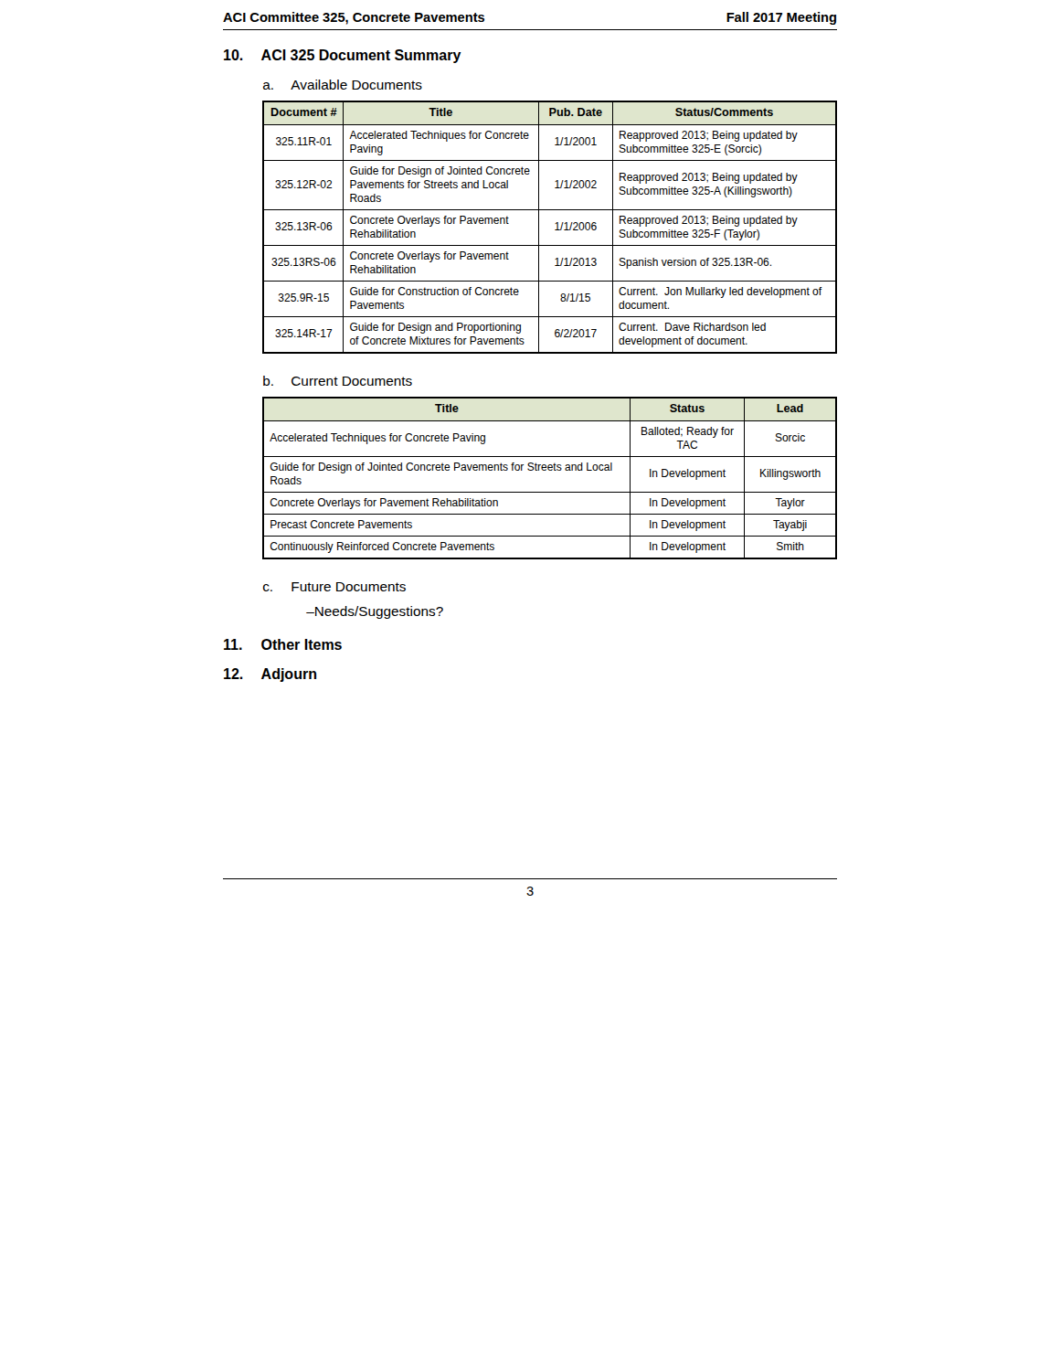ACI Committee 325, Concrete Pavements
Fall 2017 Meeting
10. ACI 325 Document Summary
a. Available Documents
| Document # | Title | Pub. Date | Status/Comments |
| --- | --- | --- | --- |
| 325.11R-01 | Accelerated Techniques for Concrete Paving | 1/1/2001 | Reapproved 2013; Being updated by Subcommittee 325-E (Sorcic) |
| 325.12R-02 | Guide for Design of Jointed Concrete Pavements for Streets and Local Roads | 1/1/2002 | Reapproved 2013; Being updated by Subcommittee 325-A (Killingsworth) |
| 325.13R-06 | Concrete Overlays for Pavement Rehabilitation | 1/1/2006 | Reapproved 2013; Being updated by Subcommittee 325-F (Taylor) |
| 325.13RS-06 | Concrete Overlays for Pavement Rehabilitation | 1/1/2013 | Spanish version of 325.13R-06. |
| 325.9R-15 | Guide for Construction of Concrete Pavements | 8/1/15 | Current. Jon Mullarky led development of document. |
| 325.14R-17 | Guide for Design and Proportioning of Concrete Mixtures for Pavements | 6/2/2017 | Current. Dave Richardson led development of document. |
b. Current Documents
| Title | Status | Lead |
| --- | --- | --- |
| Accelerated Techniques for Concrete Paving | Balloted; Ready for TAC | Sorcic |
| Guide for Design of Jointed Concrete Pavements for Streets and Local Roads | In Development | Killingsworth |
| Concrete Overlays for Pavement Rehabilitation | In Development | Taylor |
| Precast Concrete Pavements | In Development | Tayabji |
| Continuously Reinforced Concrete Pavements | In Development | Smith |
c. Future Documents
–Needs/Suggestions?
11. Other Items
12. Adjourn
3